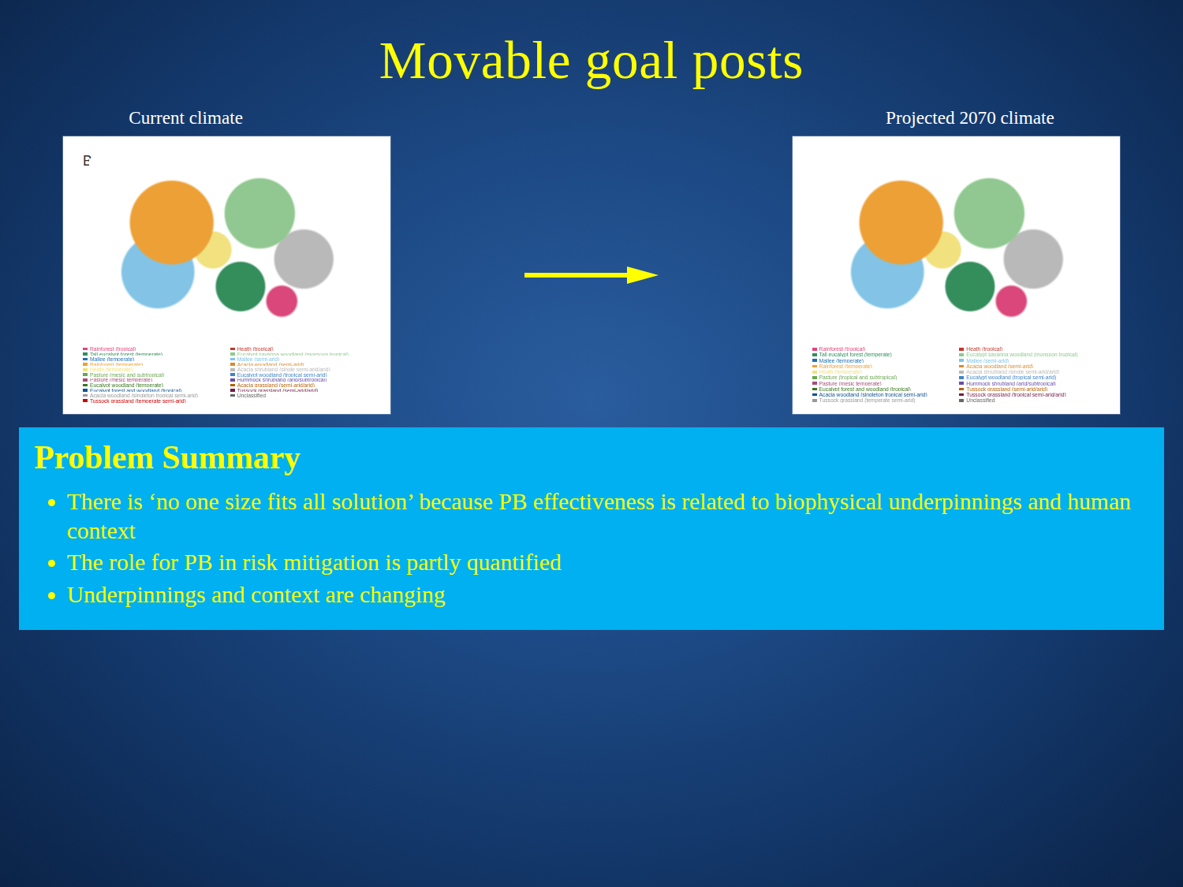Movable goal posts
Current climate
Projected 2070 climate
B
Rainforest (tropical) Heath (tropical) Tall eucalypt forest (temperate) Eucalypt savanna woodland (monsoon tropical) Mallee (temperate) Mallee (semi-arid) Rainforest (temperate) Acacia woodland (semi-arid) Heath (temperate) Acacia shrubland (single semi-arid/arid) Pasture (mesic and subtropical) Eucalypt woodland (tropical semi-arid) Pasture (mesic temperate) Hummock shrubland (arid/subtropical) Eucalypt woodland (temperate) Acacia grassland (semi-arid/arid) Eucalypt forest and woodland (tropical) Tussock grassland (semi-arid/arid) Acacia woodland (singleton tropical semi-arid) Unclassified Tussock grassland (temperate semi-arid)
Rainforest (tropical) Heath (tropical) Tall eucalypt forest (temperate) Eucalypt savanna woodland (monsoon tropical) Mallee (temperate) Mallee (semi-arid) Rainforest (temperate) Acacia woodland (semi-arid) Heath (temperate) Acacia shrubland (single semi-arid/arid) Pasture (tropical and subtropical) Eucalypt woodland (tropical semi-arid) Pasture (mesic temperate) Hummock shrubland (arid/subtropical) Eucalypt forest and woodland (tropical) Tussock grassland (semi-arid/arid) Acacia woodland (singleton tropical semi-arid) Tussock grassland (tropical semi-arid/arid) Tussock grassland (temperate semi-arid) Unclassified
Problem Summary
There is ‘no one size fits all solution’ because PB effectiveness is related to biophysical underpinnings and human context
The role for PB in risk mitigation is partly quantified
Underpinnings and context are changing